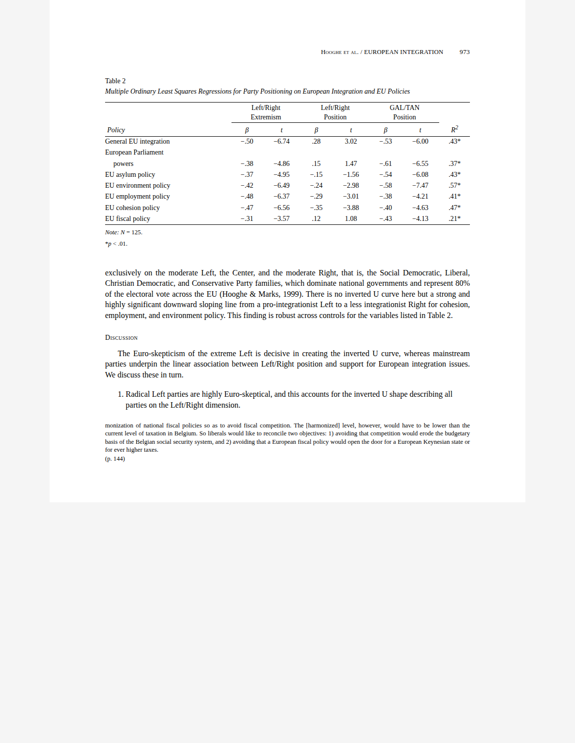Hooghe et al. / EUROPEAN INTEGRATION 973
Table 2
Multiple Ordinary Least Squares Regressions for Party Positioning on European Integration and EU Policies
| | Left/Right Extremism | Left/Right Position | GAL/TAN Position | |
| --- | --- | --- | --- | --- |
| Policy | β | t | β | t | β | t | R 2 |
| General EU integration | −.50 | −6.74 | .28 | 3.02 | −.53 | −6.00 | .43* |
| European Parliament | | | | | | | |
| powers | −.38 | −4.86 | .15 | 1.47 | −.61 | −6.55 | .37* |
| EU asylum policy | −.37 | −4.95 | −.15 | −1.56 | −.54 | −6.08 | .43* |
| EU environment policy | −.42 | −6.49 | −.24 | −2.98 | −.58 | −7.47 | .57* |
| EU employment policy | −.48 | −6.37 | −.29 | −3.01 | −.38 | −4.21 | .41* |
| EU cohesion policy | −.47 | −6.56 | −.35 | −3.88 | −.40 | −4.63 | .47* |
| EU fiscal policy | −.31 | −3.57 | .12 | 1.08 | −.43 | −4.13 | .21* |
Note: N = 125.
*p < .01.
exclusively on the moderate Left, the Center, and the moderate Right, that is, the Social Democratic, Liberal, Christian Democratic, and Conservative Party families, which dominate national governments and represent 80% of the electoral vote across the EU (Hooghe & Marks, 1999). There is no inverted U curve here but a strong and highly significant downward sloping line from a pro-integrationist Left to a less integrationist Right for cohesion, employment, and environment policy. This finding is robust across controls for the variables listed in Table 2.
Discussion
The Euro-skepticism of the extreme Left is decisive in creating the inverted U curve, whereas mainstream parties underpin the linear association between Left/Right position and support for European integration issues. We discuss these in turn.
Radical Left parties are highly Euro-skeptical, and this accounts for the inverted U shape describing all parties on the Left/Right dimension.
monization of national fiscal policies so as to avoid fiscal competition. The [harmonized] level, however, would have to be lower than the current level of taxation in Belgium. So liberals would like to reconcile two objectives: 1) avoiding that competition would erode the budgetary basis of the Belgian social security system, and 2) avoiding that a European fiscal policy would open the door for a European Keynesian state or for ever higher taxes.
(p. 144)